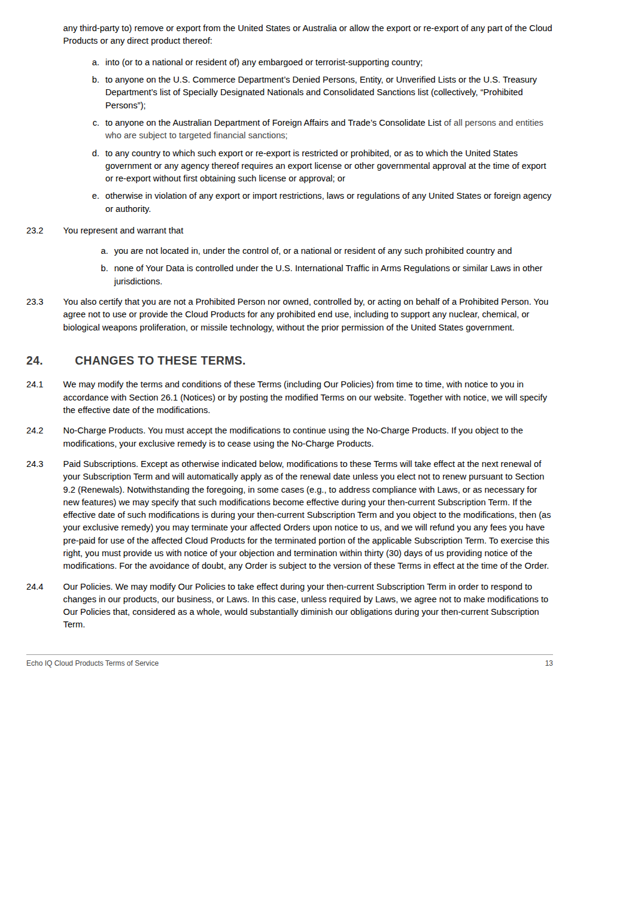any third-party to) remove or export from the United States or Australia or allow the export or re-export of any part of the Cloud Products or any direct product thereof:
into (or to a national or resident of) any embargoed or terrorist-supporting country;
to anyone on the U.S. Commerce Department’s Denied Persons, Entity, or Unverified Lists or the U.S. Treasury Department’s list of Specially Designated Nationals and Consolidated Sanctions list (collectively, “Prohibited Persons”);
to anyone on the Australian Department of Foreign Affairs and Trade’s Consolidate List of all persons and entities who are subject to targeted financial sanctions;
to any country to which such export or re-export is restricted or prohibited, or as to which the United States government or any agency thereof requires an export license or other governmental approval at the time of export or re-export without first obtaining such license or approval; or
otherwise in violation of any export or import restrictions, laws or regulations of any United States or foreign agency or authority.
23.2
You represent and warrant that
you are not located in, under the control of, or a national or resident of any such prohibited country and
none of Your Data is controlled under the U.S. International Traffic in Arms Regulations or similar Laws in other jurisdictions.
23.3
You also certify that you are not a Prohibited Person nor owned, controlled by, or acting on behalf of a Prohibited Person. You agree not to use or provide the Cloud Products for any prohibited end use, including to support any nuclear, chemical, or biological weapons proliferation, or missile technology, without the prior permission of the United States government.
24. CHANGES TO THESE TERMS.
24.1
We may modify the terms and conditions of these Terms (including Our Policies) from time to time, with notice to you in accordance with Section 26.1 (Notices) or by posting the modified Terms on our website. Together with notice, we will specify the effective date of the modifications.
24.2
No-Charge Products. You must accept the modifications to continue using the No-Charge Products. If you object to the modifications, your exclusive remedy is to cease using the No-Charge Products.
24.3
Paid Subscriptions. Except as otherwise indicated below, modifications to these Terms will take effect at the next renewal of your Subscription Term and will automatically apply as of the renewal date unless you elect not to renew pursuant to Section 9.2 (Renewals). Notwithstanding the foregoing, in some cases (e.g., to address compliance with Laws, or as necessary for new features) we may specify that such modifications become effective during your then-current Subscription Term. If the effective date of such modifications is during your then-current Subscription Term and you object to the modifications, then (as your exclusive remedy) you may terminate your affected Orders upon notice to us, and we will refund you any fees you have pre-paid for use of the affected Cloud Products for the terminated portion of the applicable Subscription Term. To exercise this right, you must provide us with notice of your objection and termination within thirty (30) days of us providing notice of the modifications. For the avoidance of doubt, any Order is subject to the version of these Terms in effect at the time of the Order.
24.4
Our Policies. We may modify Our Policies to take effect during your then-current Subscription Term in order to respond to changes in our products, our business, or Laws. In this case, unless required by Laws, we agree not to make modifications to Our Policies that, considered as a whole, would substantially diminish our obligations during your then-current Subscription Term.
Echo IQ Cloud Products Terms of Service 13